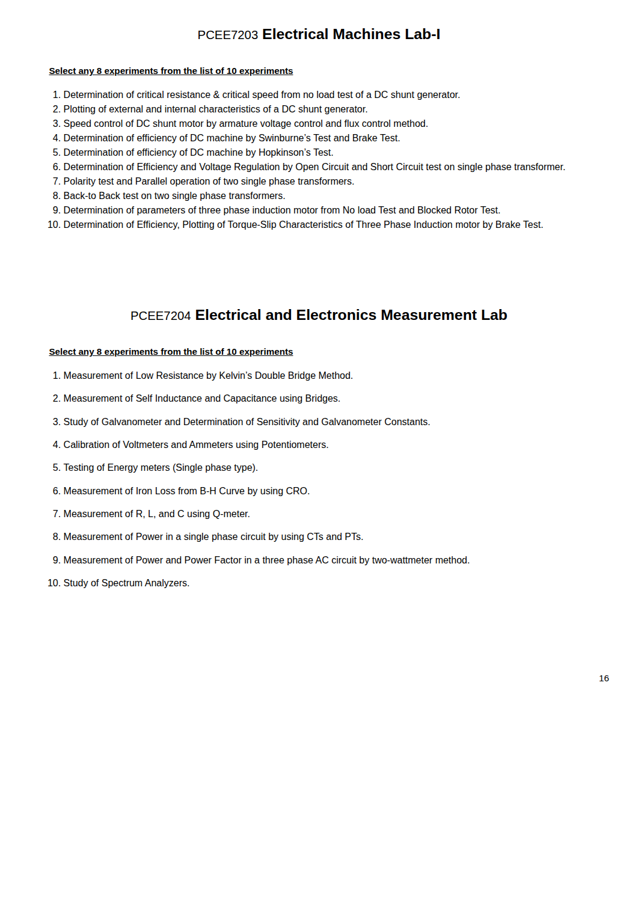PCEE7203 Electrical Machines Lab-I
Select any 8 experiments from the list of 10 experiments
Determination of critical resistance & critical speed from no load test of a DC shunt generator.
Plotting of external and internal characteristics of a DC shunt generator.
Speed control of DC shunt motor by armature voltage control and flux control method.
Determination of efficiency of DC machine by Swinburne’s Test and Brake Test.
Determination of efficiency of DC machine by Hopkinson’s Test.
Determination of Efficiency and Voltage Regulation by Open Circuit and Short Circuit test on single phase transformer.
Polarity test and Parallel operation of two single phase transformers.
Back-to Back test on two single phase transformers.
Determination of parameters of three phase induction motor from No load Test and Blocked Rotor Test.
Determination of Efficiency, Plotting of Torque-Slip Characteristics of Three Phase Induction motor by Brake Test.
PCEE7204 Electrical and Electronics Measurement Lab
Select any 8 experiments from the list of 10 experiments
Measurement of Low Resistance by Kelvin’s Double Bridge Method.
Measurement of Self Inductance and Capacitance using Bridges.
Study of Galvanometer and Determination of Sensitivity and Galvanometer Constants.
Calibration of Voltmeters and Ammeters using Potentiometers.
Testing of Energy meters (Single phase type).
Measurement of Iron Loss from B-H Curve by using CRO.
Measurement of R, L, and C using Q-meter.
Measurement of Power in a single phase circuit by using CTs and PTs.
Measurement of Power and Power Factor in a three phase AC circuit by two-wattmeter method.
Study of Spectrum Analyzers.
16